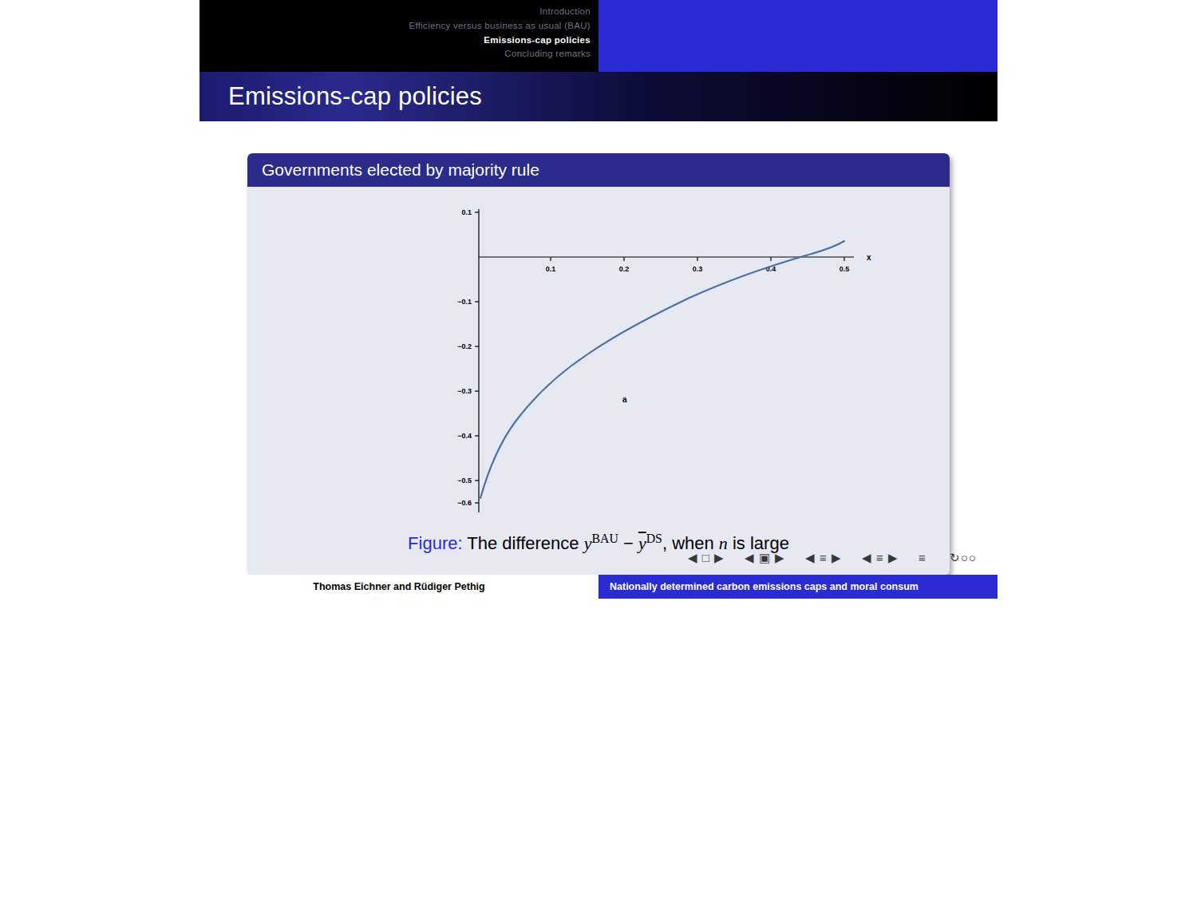Introduction Efficiency versus business as usual (BAU) Emissions-cap policies Concluding remarks
Emissions-cap policies
Governments elected by majority rule
0.1 −0.1 −0.2 −0.3 −0.4 −0.5 −0.6 0.1 0.2 0.3 0.4 0.5 x a
Figure: The difference yBAU − yDS, when n is large
◀□▶ ◀▣▶ ◀≡▶ ◀≡▶ ≡ ↻○○
Thomas Eichner and Rüdiger Pethig
Nationally determined carbon emissions caps and moral consum